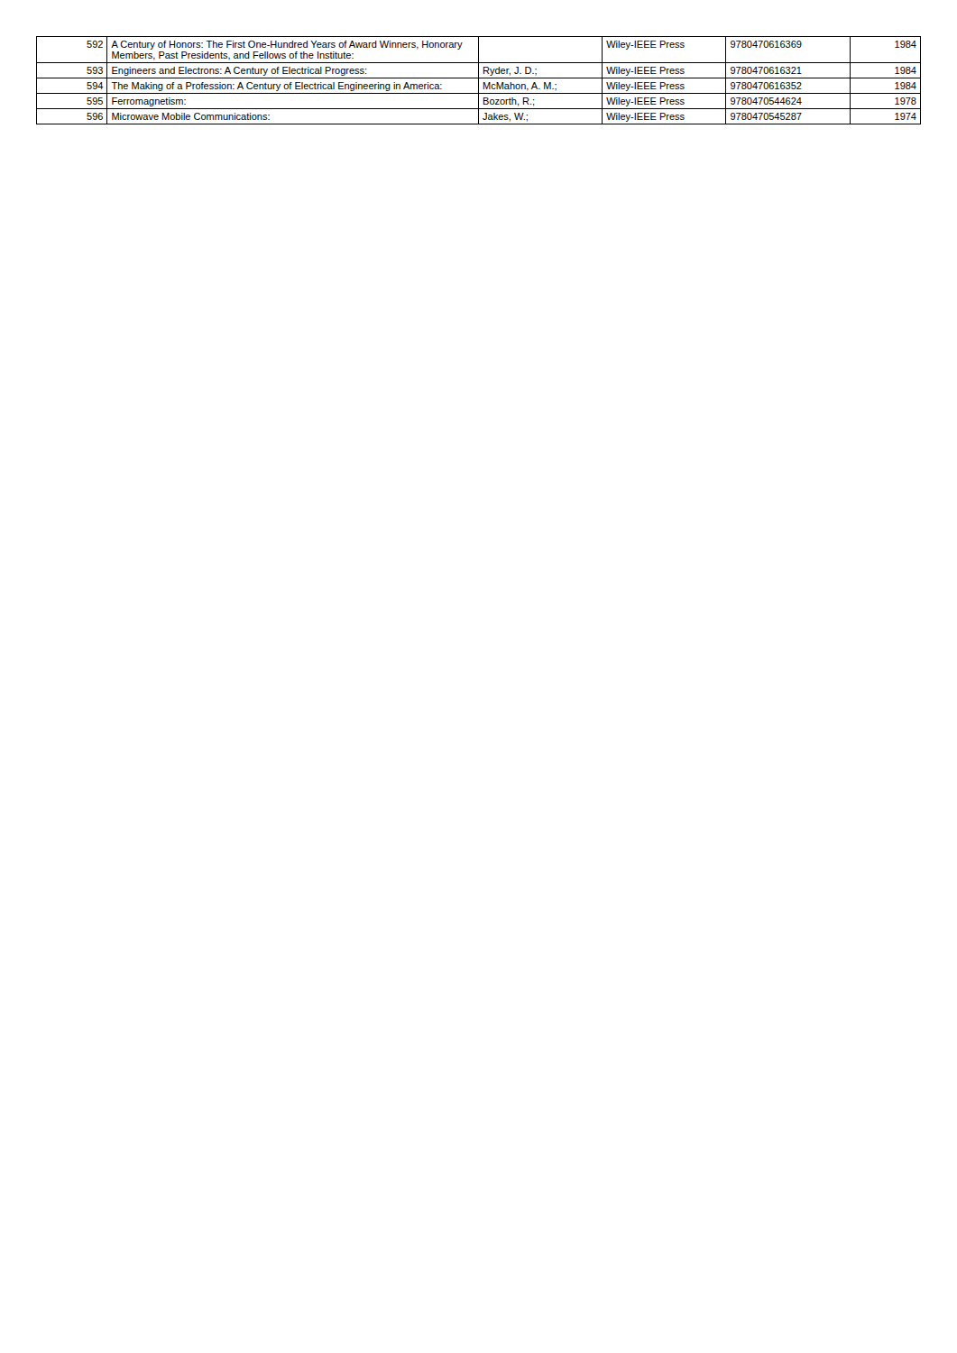| 592 | A Century of Honors: The First One-Hundred Years of Award Winners, Honorary Members, Past Presidents, and Fellows of the Institute: | | Wiley-IEEE Press | 9780470616369 | 1984 |
| 593 | Engineers and Electrons: A Century of Electrical Progress: | Ryder, J. D.; | Wiley-IEEE Press | 9780470616321 | 1984 |
| 594 | The Making of a Profession: A Century of Electrical Engineering in America: | McMahon, A. M.; | Wiley-IEEE Press | 9780470616352 | 1984 |
| 595 | Ferromagnetism: | Bozorth, R.; | Wiley-IEEE Press | 9780470544624 | 1978 |
| 596 | Microwave Mobile Communications: | Jakes, W.; | Wiley-IEEE Press | 9780470545287 | 1974 |